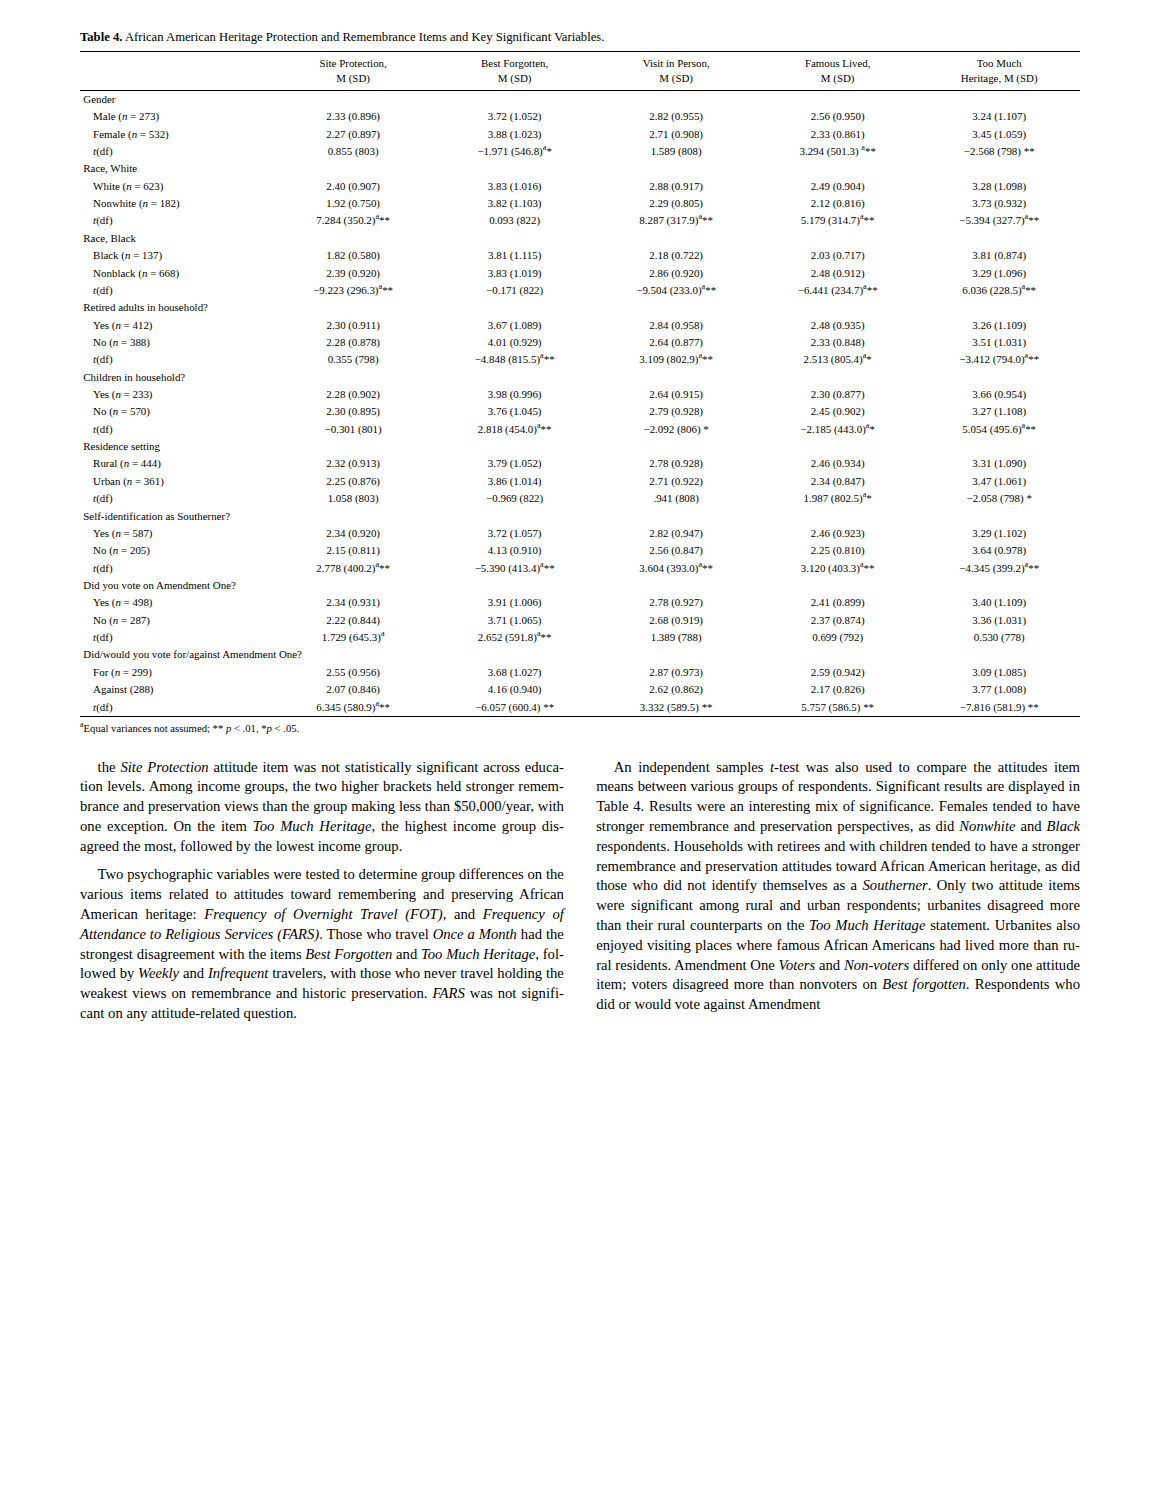Table 4. African American Heritage Protection and Remembrance Items and Key Significant Variables.
| | Site Protection, M (SD) | Best Forgotten, M (SD) | Visit in Person, M (SD) | Famous Lived, M (SD) | Too Much Heritage, M (SD) |
| --- | --- | --- | --- | --- | --- |
| Gender |
| Male ( n = 273) | 2.33 (0.896) | 3.72 (1.052) | 2.82 (0.955) | 2.56 (0.950) | 3.24 (1.107) |
| Female ( n = 532) | 2.27 (0.897) | 3.88 (1.023) | 2.71 (0.908) | 2.33 (0.861) | 3.45 (1.059) |
| t (df) | 0.855 (803) | −1.971 (546.8) a * | 1.589 (808) | 3.294 (501.3) a ** | −2.568 (798) ** |
| Race, White |
| White ( n = 623) | 2.40 (0.907) | 3.83 (1.016) | 2.88 (0.917) | 2.49 (0.904) | 3.28 (1.098) |
| Nonwhite ( n = 182) | 1.92 (0.750) | 3.82 (1.103) | 2.29 (0.805) | 2.12 (0.816) | 3.73 (0.932) |
| t (df) | 7.284 (350.2) a ** | 0.093 (822) | 8.287 (317.9) a ** | 5.179 (314.7) a ** | −5.394 (327.7) a ** |
| Race, Black |
| Black ( n = 137) | 1.82 (0.580) | 3.81 (1.115) | 2.18 (0.722) | 2.03 (0.717) | 3.81 (0.874) |
| Nonblack ( n = 668) | 2.39 (0.920) | 3.83 (1.019) | 2.86 (0.920) | 2.48 (0.912) | 3.29 (1.096) |
| t (df) | −9.223 (296.3) a ** | −0.171 (822) | −9.504 (233.0) a ** | −6.441 (234.7) a ** | 6.036 (228.5) a ** |
| Retired adults in household? |
| Yes ( n = 412) | 2.30 (0.911) | 3.67 (1.089) | 2.84 (0.958) | 2.48 (0.935) | 3.26 (1.109) |
| No ( n = 388) | 2.28 (0.878) | 4.01 (0.929) | 2.64 (0.877) | 2.33 (0.848) | 3.51 (1.031) |
| t (df) | 0.355 (798) | −4.848 (815.5) a ** | 3.109 (802.9) a ** | 2.513 (805.4) a * | −3.412 (794.0) a ** |
| Children in household? |
| Yes ( n = 233) | 2.28 (0.902) | 3.98 (0.996) | 2.64 (0.915) | 2.30 (0.877) | 3.66 (0.954) |
| No ( n = 570) | 2.30 (0.895) | 3.76 (1.045) | 2.79 (0.928) | 2.45 (0.902) | 3.27 (1.108) |
| t (df) | −0.301 (801) | 2.818 (454.0) a ** | −2.092 (806) * | −2.185 (443.0) a * | 5.054 (495.6) a ** |
| Residence setting |
| Rural ( n = 444) | 2.32 (0.913) | 3.79 (1.052) | 2.78 (0.928) | 2.46 (0.934) | 3.31 (1.090) |
| Urban ( n = 361) | 2.25 (0.876) | 3.86 (1.014) | 2.71 (0.922) | 2.34 (0.847) | 3.47 (1.061) |
| t (df) | 1.058 (803) | −0.969 (822) | .941 (808) | 1.987 (802.5) a * | −2.058 (798) * |
| Self-identification as Southerner? |
| Yes ( n = 587) | 2.34 (0.920) | 3.72 (1.057) | 2.82 (0.947) | 2.46 (0.923) | 3.29 (1.102) |
| No ( n = 205) | 2.15 (0.811) | 4.13 (0.910) | 2.56 (0.847) | 2.25 (0.810) | 3.64 (0.978) |
| t (df) | 2.778 (400.2) a ** | −5.390 (413.4) a ** | 3.604 (393.0) a ** | 3.120 (403.3) a ** | −4.345 (399.2) a ** |
| Did you vote on Amendment One? |
| Yes ( n = 498) | 2.34 (0.931) | 3.91 (1.006) | 2.78 (0.927) | 2.41 (0.899) | 3.40 (1.109) |
| No ( n = 287) | 2.22 (0.844) | 3.71 (1.065) | 2.68 (0.919) | 2.37 (0.874) | 3.36 (1.031) |
| t (df) | 1.729 (645.3) a | 2.652 (591.8) a ** | 1.389 (788) | 0.699 (792) | 0.530 (778) |
| Did/would you vote for/against Amendment One? |
| For ( n = 299) | 2.55 (0.956) | 3.68 (1.027) | 2.87 (0.973) | 2.59 (0.942) | 3.09 (1.085) |
| Against (288) | 2.07 (0.846) | 4.16 (0.940) | 2.62 (0.862) | 2.17 (0.826) | 3.77 (1.008) |
| t (df) | 6.345 (580.9) a ** | −6.057 (600.4) ** | 3.332 (589.5) ** | 5.757 (586.5) ** | −7.816 (581.9) ** |
aEqual variances not assumed; ** p < .01, *p < .05.
the Site Protection attitude item was not statistically significant across education levels. Among income groups, the two higher brackets held stronger remembrance and preservation views than the group making less than $50,000/year, with one exception. On the item Too Much Heritage, the highest income group disagreed the most, followed by the lowest income group.
Two psychographic variables were tested to determine group differences on the various items related to attitudes toward remembering and preserving African American heritage: Frequency of Overnight Travel (FOT), and Frequency of Attendance to Religious Services (FARS). Those who travel Once a Month had the strongest disagreement with the items Best Forgotten and Too Much Heritage, followed by Weekly and Infrequent travelers, with those who never travel holding the weakest views on remembrance and historic preservation. FARS was not significant on any attitude-related question.
An independent samples t-test was also used to compare the attitudes item means between various groups of respondents. Significant results are displayed in Table 4. Results were an interesting mix of significance. Females tended to have stronger remembrance and preservation perspectives, as did Nonwhite and Black respondents. Households with retirees and with children tended to have a stronger remembrance and preservation attitudes toward African American heritage, as did those who did not identify themselves as a Southerner. Only two attitude items were significant among rural and urban respondents; urbanites disagreed more than their rural counterparts on the Too Much Heritage statement. Urbanites also enjoyed visiting places where famous African Americans had lived more than rural residents. Amendment One Voters and Non-voters differed on only one attitude item; voters disagreed more than nonvoters on Best forgotten. Respondents who did or would vote against Amendment